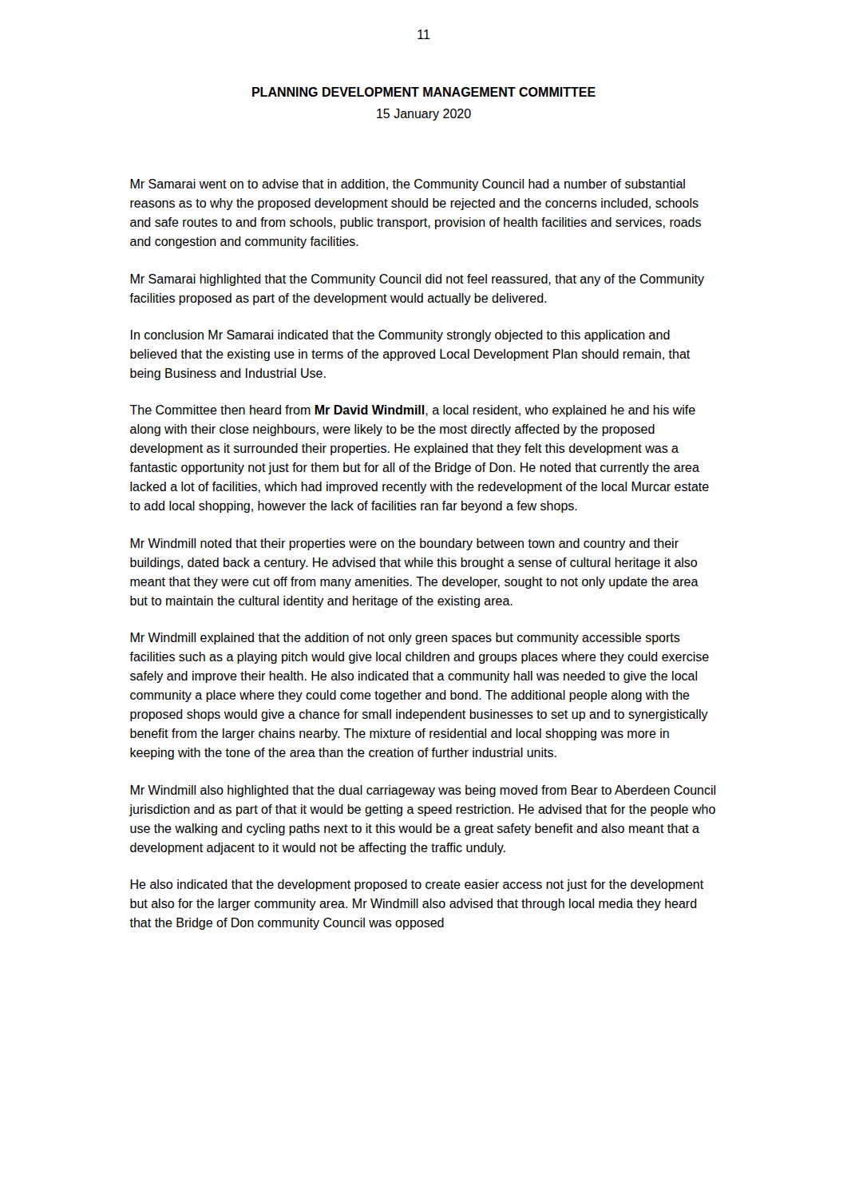11
Planning Development Management Committee
15 January 2020
Mr Samarai went on to advise that in addition, the Community Council had a number of substantial reasons as to why the proposed development should be rejected and the concerns included, schools and safe routes to and from schools, public transport, provision of health facilities and services, roads and congestion and community facilities.
Mr Samarai highlighted that the Community Council did not feel reassured, that any of the Community facilities proposed as part of the development would actually be delivered.
In conclusion Mr Samarai indicated that the Community strongly objected to this application and believed that the existing use in terms of the approved Local Development Plan should remain, that being Business and Industrial Use.
The Committee then heard from Mr David Windmill, a local resident, who explained he and his wife along with their close neighbours, were likely to be the most directly affected by the proposed development as it surrounded their properties. He explained that they felt this development was a fantastic opportunity not just for them but for all of the Bridge of Don. He noted that currently the area lacked a lot of facilities, which had improved recently with the redevelopment of the local Murcar estate to add local shopping, however the lack of facilities ran far beyond a few shops.
Mr Windmill noted that their properties were on the boundary between town and country and their buildings, dated back a century. He advised that while this brought a sense of cultural heritage it also meant that they were cut off from many amenities. The developer, sought to not only update the area but to maintain the cultural identity and heritage of the existing area.
Mr Windmill explained that the addition of not only green spaces but community accessible sports facilities such as a playing pitch would give local children and groups places where they could exercise safely and improve their health. He also indicated that a community hall was needed to give the local community a place where they could come together and bond. The additional people along with the proposed shops would give a chance for small independent businesses to set up and to synergistically benefit from the larger chains nearby. The mixture of residential and local shopping was more in keeping with the tone of the area than the creation of further industrial units.
Mr Windmill also highlighted that the dual carriageway was being moved from Bear to Aberdeen Council jurisdiction and as part of that it would be getting a speed restriction. He advised that for the people who use the walking and cycling paths next to it this would be a great safety benefit and also meant that a development adjacent to it would not be affecting the traffic unduly.
He also indicated that the development proposed to create easier access not just for the development but also for the larger community area. Mr Windmill also advised that through local media they heard that the Bridge of Don community Council was opposed